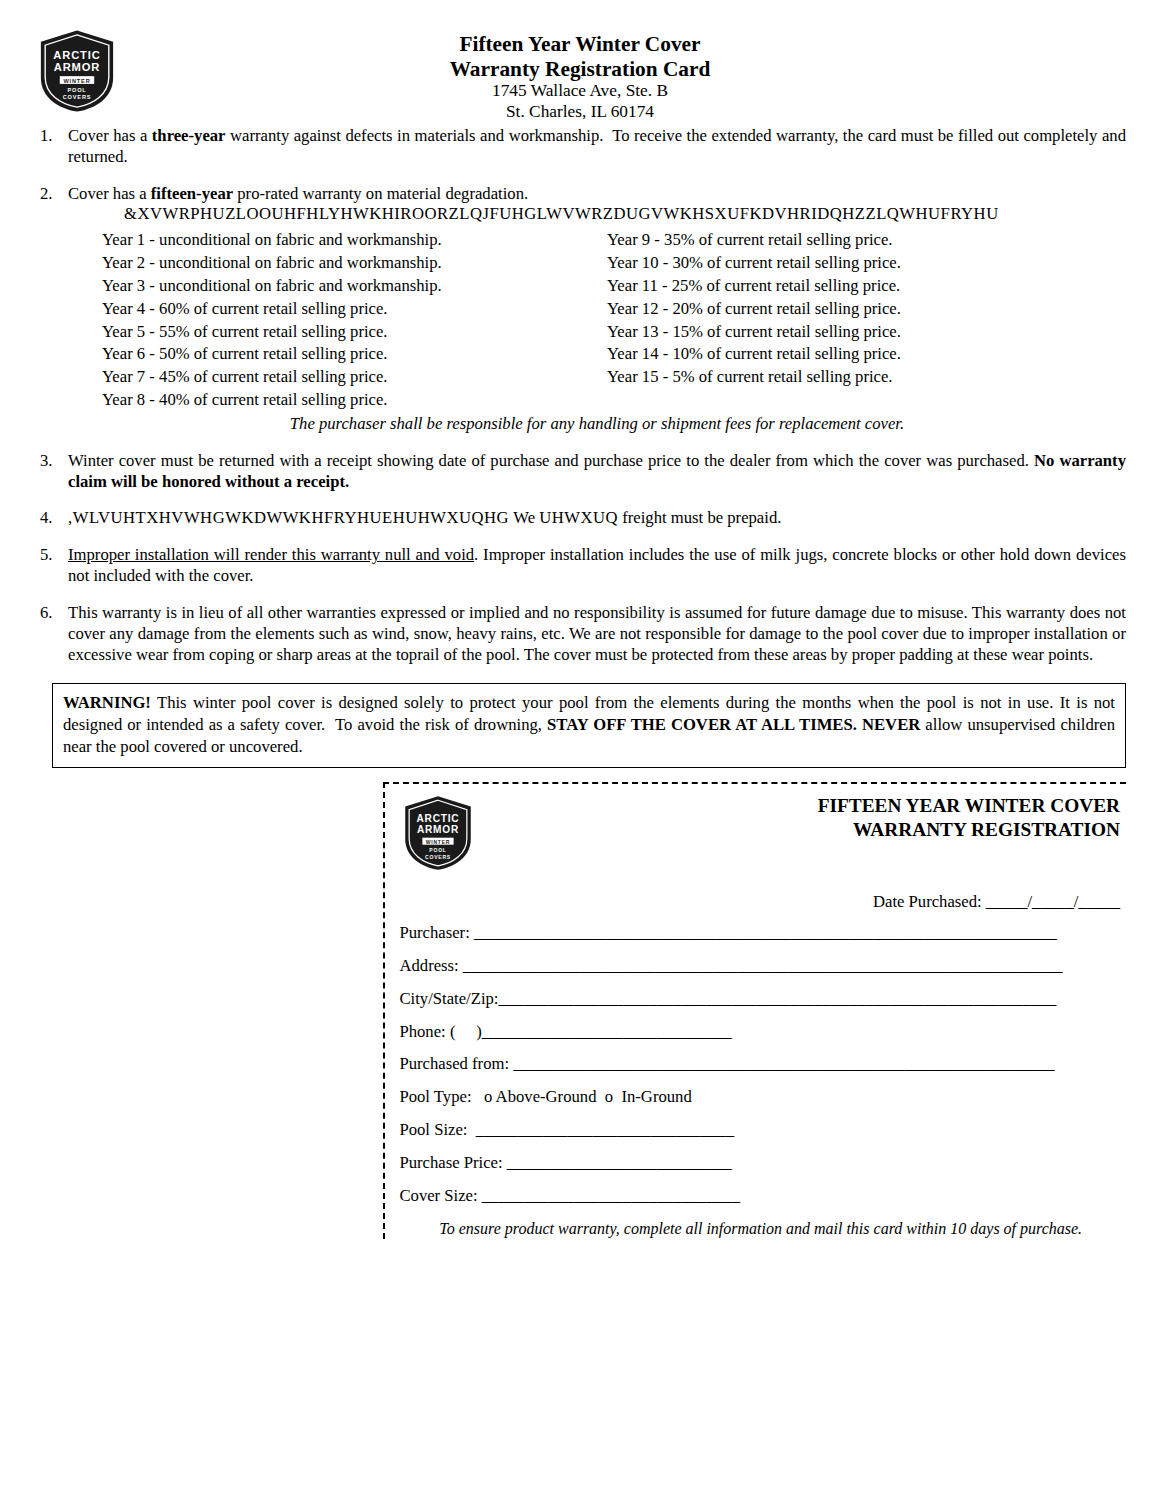ARCTIC ARMOR WINTER POOL COVERS
Fifteen Year Winter Cover
Warranty Registration Card
1745 Wallace Ave, Ste. B
St. Charles, IL 60174
Cover has a three-year warranty against defects in materials and workmanship. To receive the extended warranty, the card must be filled out completely and returned.
Cover has a fifteen-year pro-rated warranty on material degradation.
&XVWRPHUZLOOUHFHLYHWKHIROORZLQJFUHGLWVWRZDUGVWKHSXUFKDVHRIDQHZZLQWHUFRYHU
| Year 1 - unconditional on fabric and workmanship. | Year 9 - 35% of current retail selling price. |
| Year 2 - unconditional on fabric and workmanship. | Year 10 - 30% of current retail selling price. |
| Year 3 - unconditional on fabric and workmanship. | Year 11 - 25% of current retail selling price. |
| Year 4 - 60% of current retail selling price. | Year 12 - 20% of current retail selling price. |
| Year 5 - 55% of current retail selling price. | Year 13 - 15% of current retail selling price. |
| Year 6 - 50% of current retail selling price. | Year 14 - 10% of current retail selling price. |
| Year 7 - 45% of current retail selling price. | Year 15 - 5% of current retail selling price. |
| Year 8 - 40% of current retail selling price. | |
The purchaser shall be responsible for any handling or shipment fees for replacement cover.
Winter cover must be returned with a receipt showing date of purchase and purchase price to the dealer from which the cover was purchased. No warranty claim will be honored without a receipt.
,WLVUHTXHVWHGWKDWWKHFRYHUEHUHWXUQHG We UHWXUQ freight must be prepaid.
Improper installation will render this warranty null and void. Improper installation includes the use of milk jugs, concrete blocks or other hold down devices not included with the cover.
This warranty is in lieu of all other warranties expressed or implied and no responsibility is assumed for future damage due to misuse. This warranty does not cover any damage from the elements such as wind, snow, heavy rains, etc. We are not responsible for damage to the pool cover due to improper installation or excessive wear from coping or sharp areas at the toprail of the pool. The cover must be protected from these areas by proper padding at these wear points.
WARNING! This winter pool cover is designed solely to protect your pool from the elements during the months when the pool is not in use. It is not designed or intended as a safety cover. To avoid the risk of drowning, STAY OFF THE COVER AT ALL TIMES. NEVER allow unsupervised children near the pool covered or uncovered.
ARCTIC ARMOR WINTER POOL COVERS
FIFTEEN YEAR WINTER COVER
WARRANTY REGISTRATION
Date Purchased: _____/_____/_____
Purchaser: ______________________________________________________________________
Address: ________________________________________________________________________
City/State/Zip:___________________________________________________________________
Phone: ( )______________________________
Purchased from: _________________________________________________________________
Pool Type: o Above-Ground o In-Ground
Pool Size: _______________________________
Purchase Price: ___________________________
Cover Size: _______________________________
To ensure product warranty, complete all information and mail this card within 10 days of purchase.